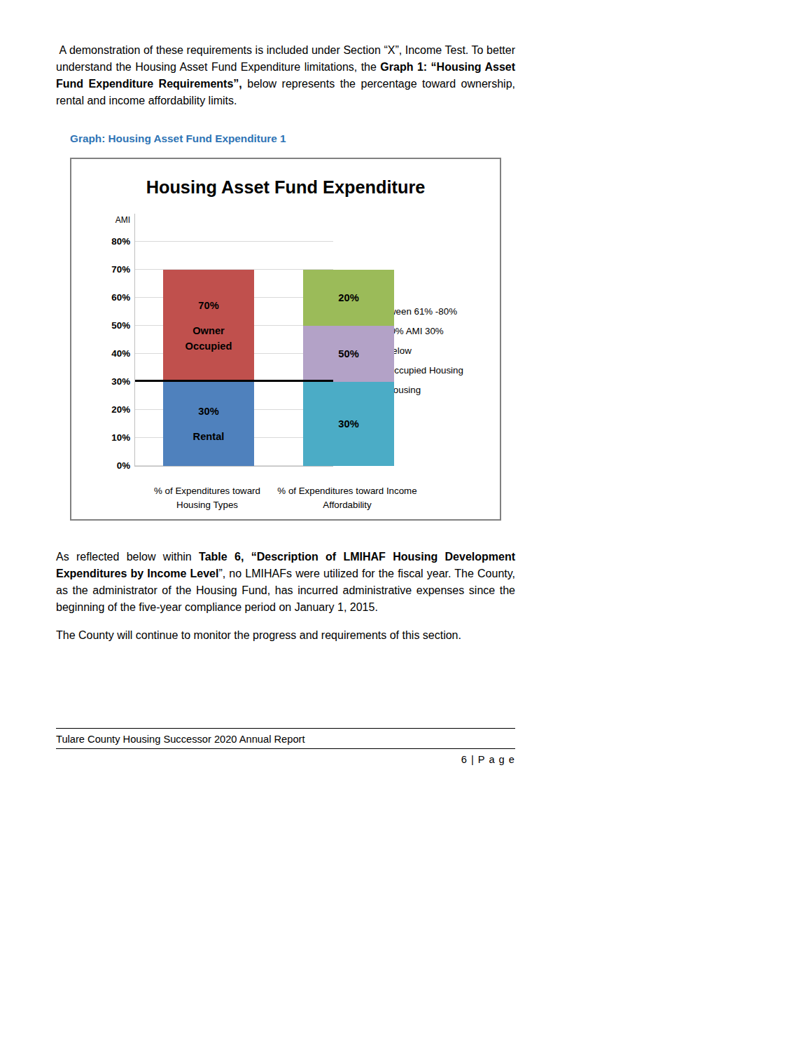A demonstration of these requirements is included under Section “X”, Income Test. To better understand the Housing Asset Fund Expenditure limitations, the Graph 1: “Housing Asset Fund Expenditure Requirements”, below represents the percentage toward ownership, rental and income affordability limits.
Graph: Housing Asset Fund Expenditure 1
Housing Asset Fund Expenditure
AMI
80%
70%
60%
50%
40%
30%
20%
10%
0%
70% Owner Occupied
30% Rental
20%
50%
30%
AMI between 61% -80%
Below 60% AMI 30%
AMI or below
Owner Occupied Housing
Rental Housing
% of Expenditures toward Housing Types
% of Expenditures toward Income Affordability
As reflected below within Table 6, “Description of LMIHAF Housing Development Expenditures by Income Level”, no LMIHAFs were utilized for the fiscal year. The County, as the administrator of the Housing Fund, has incurred administrative expenses since the beginning of the five-year compliance period on January 1, 2015.
The County will continue to monitor the progress and requirements of this section.
Tulare County Housing Successor 2020 Annual Report
6 | P a g e